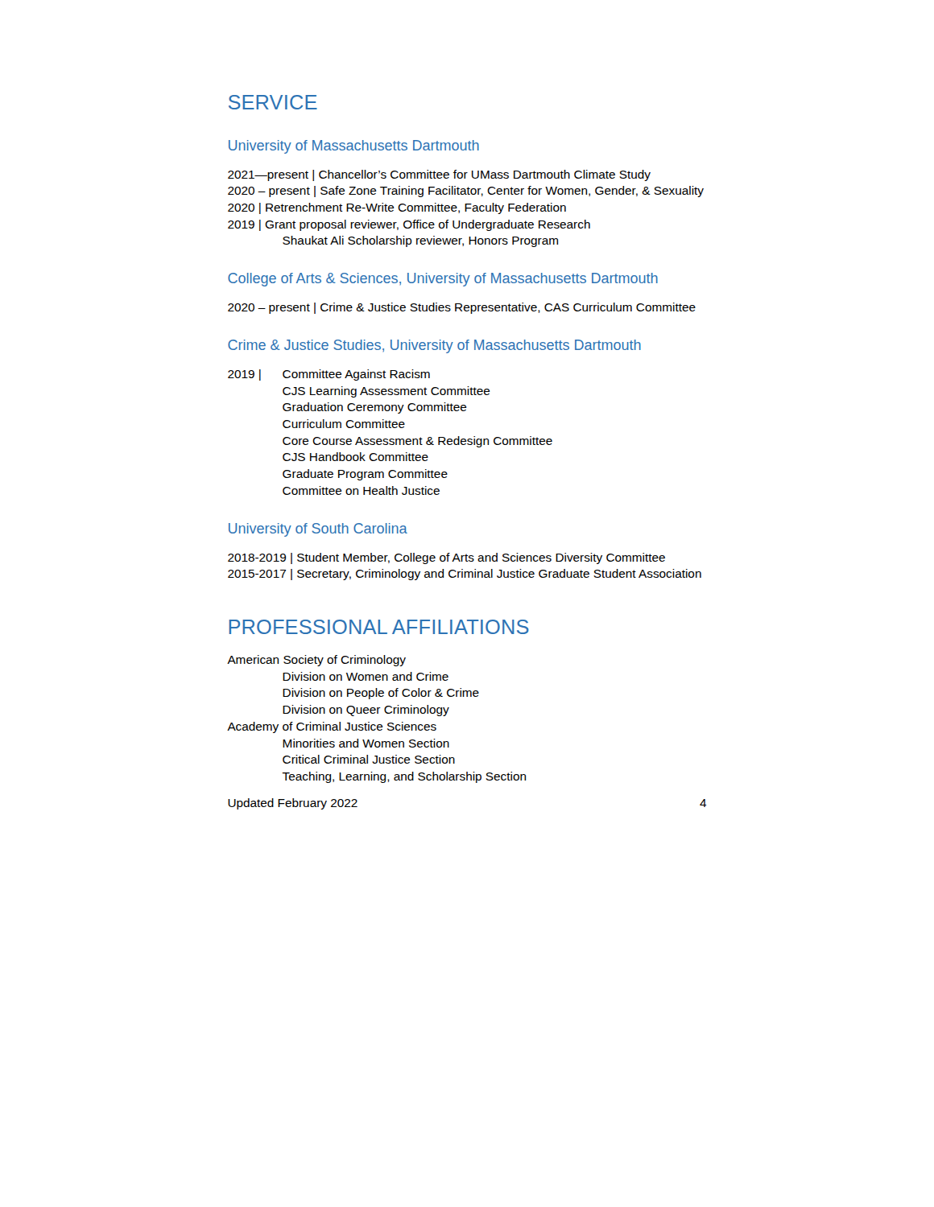SERVICE
University of Massachusetts Dartmouth
2021—present | Chancellor’s Committee for UMass Dartmouth Climate Study
2020 – present | Safe Zone Training Facilitator, Center for Women, Gender, & Sexuality
2020 | Retrenchment Re-Write Committee, Faculty Federation
2019 | Grant proposal reviewer, Office of Undergraduate Research
Shaukat Ali Scholarship reviewer, Honors Program
College of Arts & Sciences, University of Massachusetts Dartmouth
2020 – present | Crime & Justice Studies Representative, CAS Curriculum Committee
Crime & Justice Studies, University of Massachusetts Dartmouth
2019 |
Committee Against Racism
CJS Learning Assessment Committee
Graduation Ceremony Committee
Curriculum Committee
Core Course Assessment & Redesign Committee
CJS Handbook Committee
Graduate Program Committee
Committee on Health Justice
University of South Carolina
2018-2019 | Student Member, College of Arts and Sciences Diversity Committee
2015-2017 | Secretary, Criminology and Criminal Justice Graduate Student Association
PROFESSIONAL AFFILIATIONS
American Society of Criminology
Division on Women and Crime
Division on People of Color & Crime
Division on Queer Criminology
Academy of Criminal Justice Sciences
Minorities and Women Section
Critical Criminal Justice Section
Teaching, Learning, and Scholarship Section
Updated February 2022 4